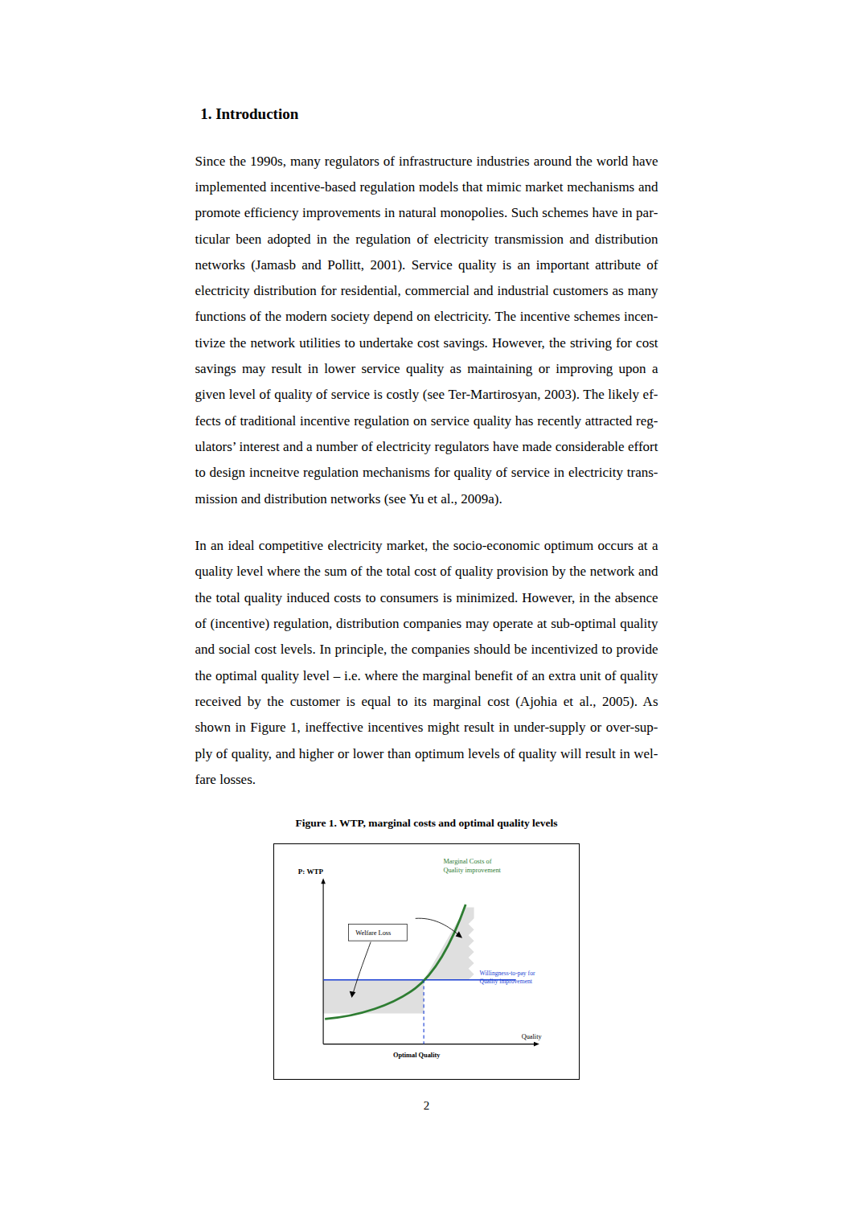1. Introduction
Since the 1990s, many regulators of infrastructure industries around the world have implemented incentive-based regulation models that mimic market mechanisms and promote efficiency improvements in natural monopolies. Such schemes have in particular been adopted in the regulation of electricity transmission and distribution networks (Jamasb and Pollitt, 2001). Service quality is an important attribute of electricity distribution for residential, commercial and industrial customers as many functions of the modern society depend on electricity. The incentive schemes incentivize the network utilities to undertake cost savings. However, the striving for cost savings may result in lower service quality as maintaining or improving upon a given level of quality of service is costly (see Ter-Martirosyan, 2003). The likely effects of traditional incentive regulation on service quality has recently attracted regulators’ interest and a number of electricity regulators have made considerable effort to design incneitve regulation mechanisms for quality of service in electricity transmission and distribution networks (see Yu et al., 2009a).
In an ideal competitive electricity market, the socio-economic optimum occurs at a quality level where the sum of the total cost of quality provision by the network and the total quality induced costs to consumers is minimized. However, in the absence of (incentive) regulation, distribution companies may operate at sub-optimal quality and social cost levels. In principle, the companies should be incentivized to provide the optimal quality level – i.e. where the marginal benefit of an extra unit of quality received by the customer is equal to its marginal cost (Ajohia et al., 2005). As shown in Figure 1, ineffective incentives might result in under-supply or over-supply of quality, and higher or lower than optimum levels of quality will result in welfare losses.
Figure 1. WTP, marginal costs and optimal quality levels
P: WTP Marginal Costs of Quality improvement Quality Willingness-to-pay for Quality improvement Welfare Loss Optimal Quality
2